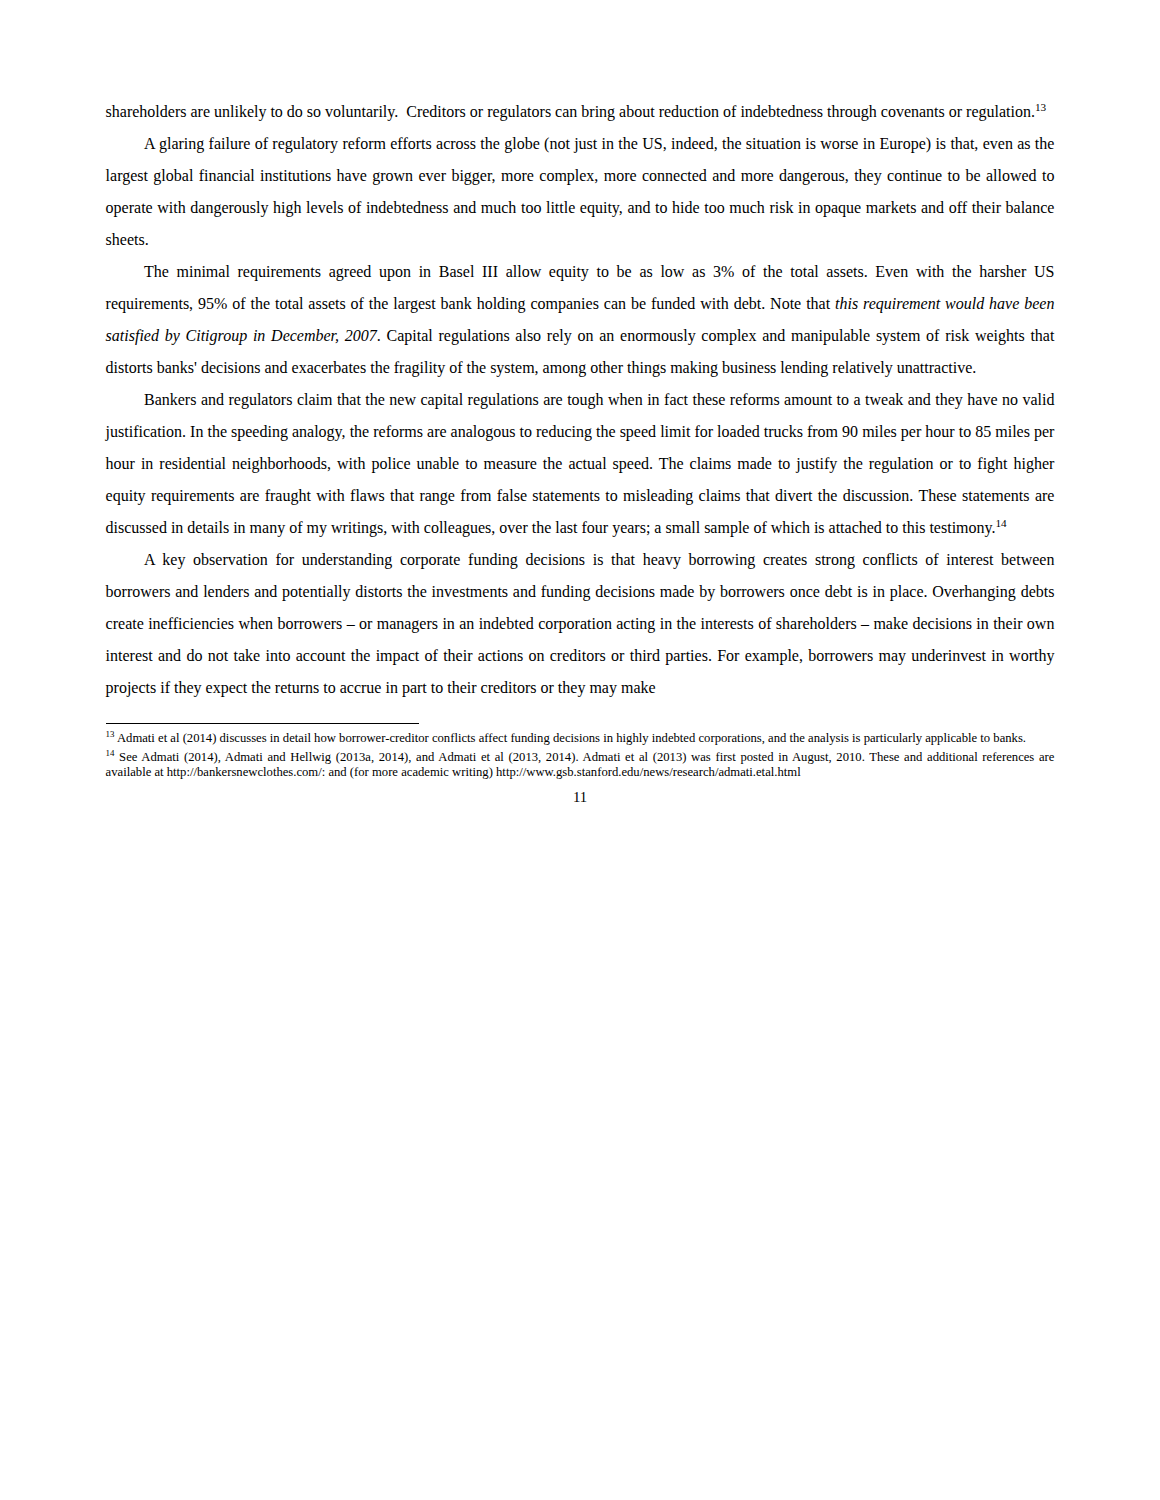shareholders are unlikely to do so voluntarily. Creditors or regulators can bring about reduction of indebtedness through covenants or regulation.13
A glaring failure of regulatory reform efforts across the globe (not just in the US, indeed, the situation is worse in Europe) is that, even as the largest global financial institutions have grown ever bigger, more complex, more connected and more dangerous, they continue to be allowed to operate with dangerously high levels of indebtedness and much too little equity, and to hide too much risk in opaque markets and off their balance sheets.
The minimal requirements agreed upon in Basel III allow equity to be as low as 3% of the total assets. Even with the harsher US requirements, 95% of the total assets of the largest bank holding companies can be funded with debt. Note that this requirement would have been satisfied by Citigroup in December, 2007. Capital regulations also rely on an enormously complex and manipulable system of risk weights that distorts banks' decisions and exacerbates the fragility of the system, among other things making business lending relatively unattractive.
Bankers and regulators claim that the new capital regulations are tough when in fact these reforms amount to a tweak and they have no valid justification. In the speeding analogy, the reforms are analogous to reducing the speed limit for loaded trucks from 90 miles per hour to 85 miles per hour in residential neighborhoods, with police unable to measure the actual speed. The claims made to justify the regulation or to fight higher equity requirements are fraught with flaws that range from false statements to misleading claims that divert the discussion. These statements are discussed in details in many of my writings, with colleagues, over the last four years; a small sample of which is attached to this testimony.14
A key observation for understanding corporate funding decisions is that heavy borrowing creates strong conflicts of interest between borrowers and lenders and potentially distorts the investments and funding decisions made by borrowers once debt is in place. Overhanging debts create inefficiencies when borrowers – or managers in an indebted corporation acting in the interests of shareholders – make decisions in their own interest and do not take into account the impact of their actions on creditors or third parties. For example, borrowers may underinvest in worthy projects if they expect the returns to accrue in part to their creditors or they may make
13 Admati et al (2014) discusses in detail how borrower-creditor conflicts affect funding decisions in highly indebted corporations, and the analysis is particularly applicable to banks.
14 See Admati (2014), Admati and Hellwig (2013a, 2014), and Admati et al (2013, 2014). Admati et al (2013) was first posted in August, 2010. These and additional references are available at http://bankersnewclothes.com/: and (for more academic writing) http://www.gsb.stanford.edu/news/research/admati.etal.html
11